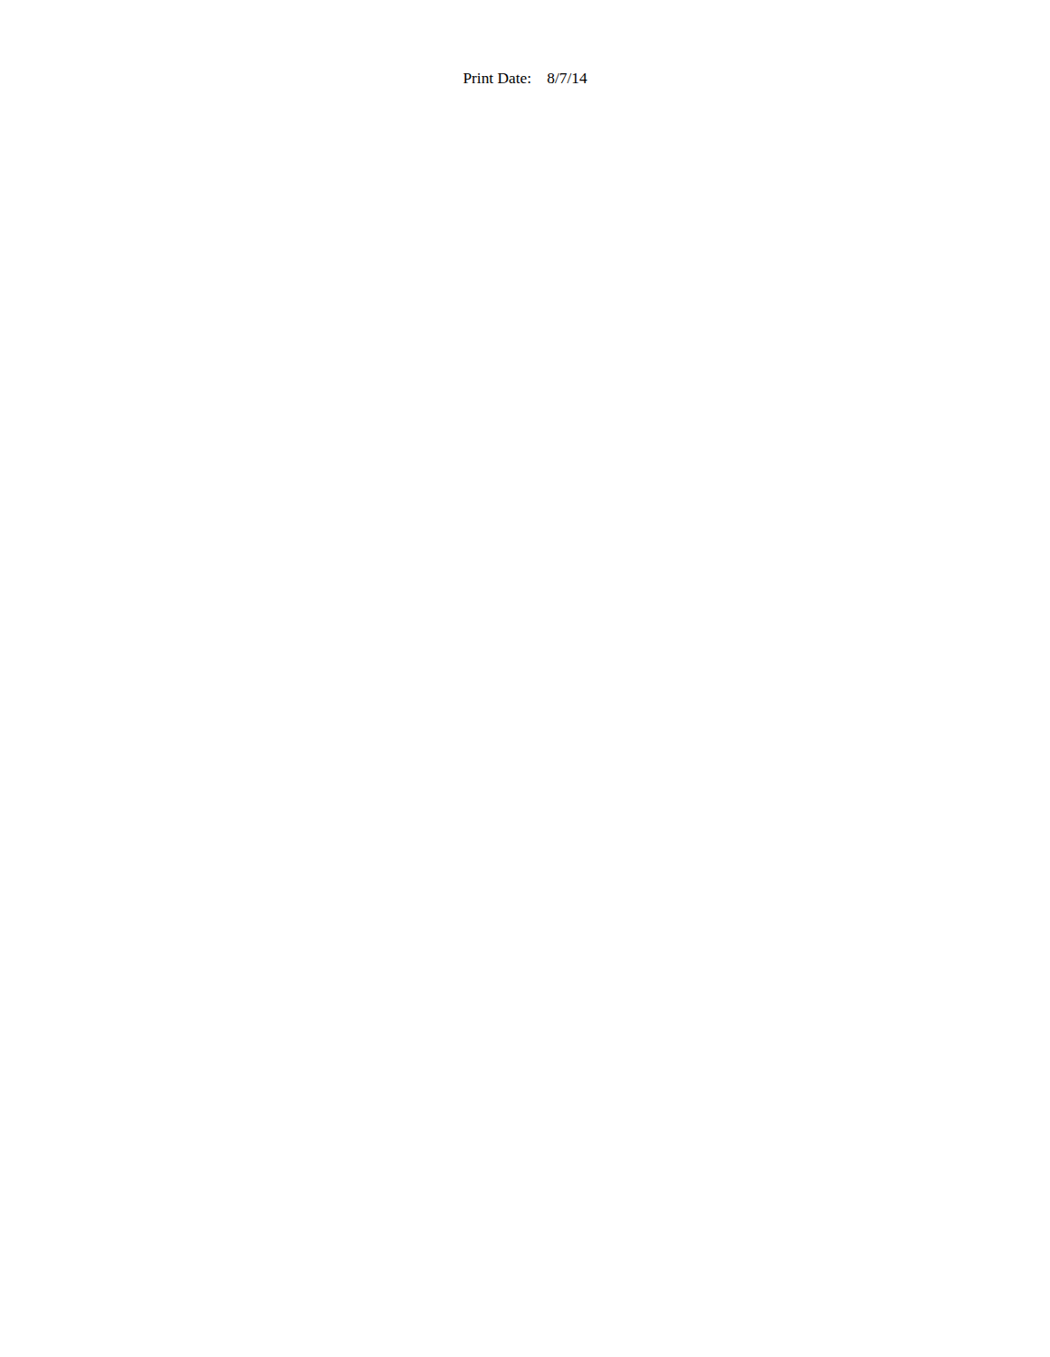Print Date: 8/7/14